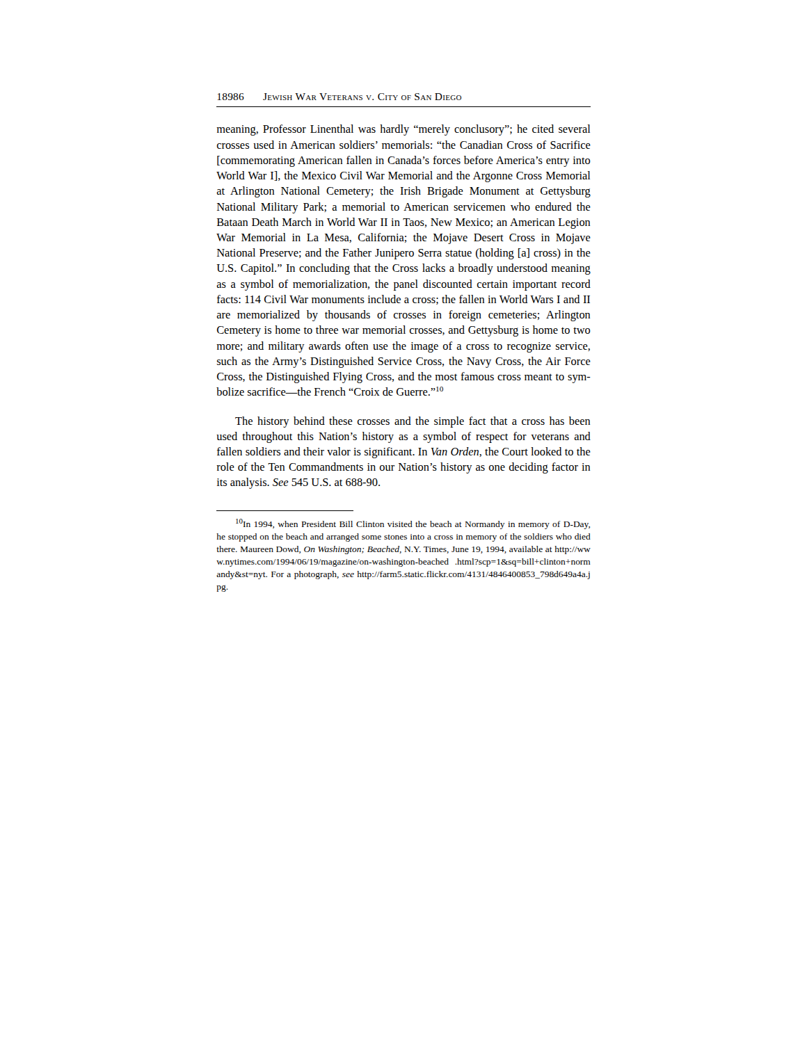18986 Jewish War Veterans v. City of San Diego
meaning, Professor Linenthal was hardly “merely conclusory”; he cited several crosses used in American soldiers’ memorials: “the Canadian Cross of Sacrifice [commemorating American fallen in Canada’s forces before America’s entry into World War I], the Mexico Civil War Memorial and the Argonne Cross Memorial at Arlington National Cemetery; the Irish Brigade Monument at Gettysburg National Military Park; a memorial to American servicemen who endured the Bataan Death March in World War II in Taos, New Mexico; an American Legion War Memorial in La Mesa, California; the Mojave Desert Cross in Mojave National Preserve; and the Father Junipero Serra statue (holding [a] cross) in the U.S. Capitol.” In concluding that the Cross lacks a broadly understood meaning as a symbol of memorialization, the panel discounted certain important record facts: 114 Civil War monuments include a cross; the fallen in World Wars I and II are memorialized by thousands of crosses in foreign cemeteries; Arlington Cemetery is home to three war memorial crosses, and Gettysburg is home to two more; and military awards often use the image of a cross to recognize service, such as the Army’s Distinguished Service Cross, the Navy Cross, the Air Force Cross, the Distinguished Flying Cross, and the most famous cross meant to symbolize sacrifice—the French “Croix de Guerre.”10
The history behind these crosses and the simple fact that a cross has been used throughout this Nation’s history as a symbol of respect for veterans and fallen soldiers and their valor is significant. In Van Orden, the Court looked to the role of the Ten Commandments in our Nation’s history as one deciding factor in its analysis. See 545 U.S. at 688-90.
10In 1994, when President Bill Clinton visited the beach at Normandy in memory of D-Day, he stopped on the beach and arranged some stones into a cross in memory of the soldiers who died there. Maureen Dowd, On Washington; Beached, N.Y. Times, June 19, 1994, available at http://www.nytimes.com/1994/06/19/magazine/on-washington-beached .html?scp=1&sq=bill+clinton+normandy&st=nyt. For a photograph, see http://farm5.static.flickr.com/4131/4846400853_798d649a4a.jpg.